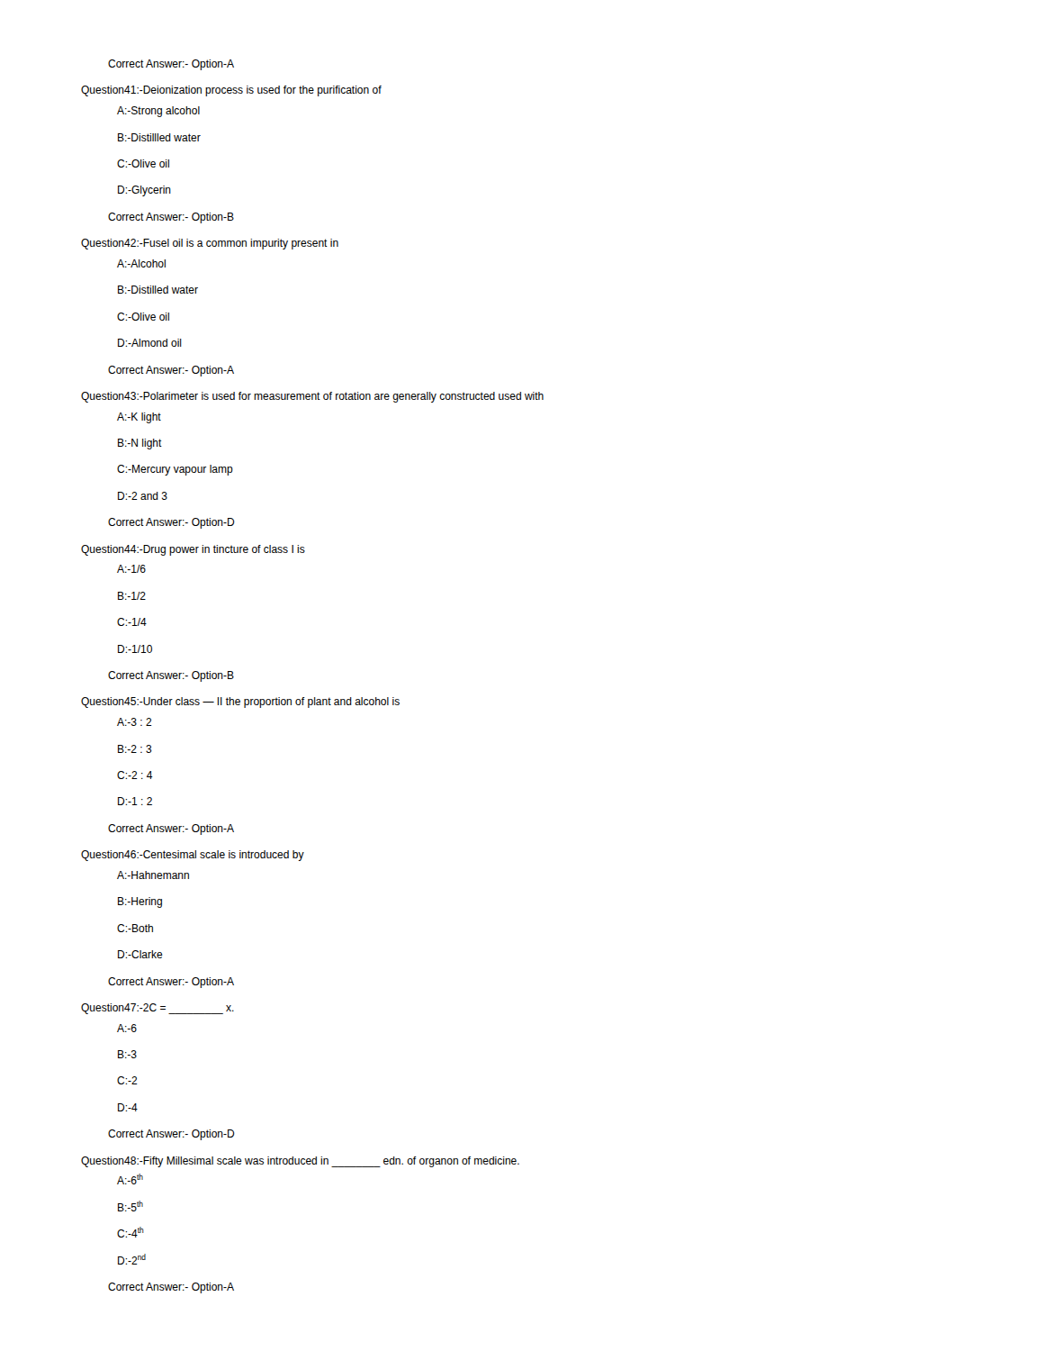Correct Answer:- Option-A
Question41:-Deionization process is used for the purification of
A:-Strong alcohol
B:-Distillled water
C:-Olive oil
D:-Glycerin
Correct Answer:- Option-B
Question42:-Fusel oil is a common impurity present in
A:-Alcohol
B:-Distilled water
C:-Olive oil
D:-Almond oil
Correct Answer:- Option-A
Question43:-Polarimeter is used for measurement of rotation are generally constructed used with
A:-K light
B:-N light
C:-Mercury vapour lamp
D:-2 and 3
Correct Answer:- Option-D
Question44:-Drug power in tincture of class I is
A:-1/6
B:-1/2
C:-1/4
D:-1/10
Correct Answer:- Option-B
Question45:-Under class — II the proportion of plant and alcohol is
A:-3 : 2
B:-2 : 3
C:-2 : 4
D:-1 : 2
Correct Answer:- Option-A
Question46:-Centesimal scale is introduced by
A:-Hahnemann
B:-Hering
C:-Both
D:-Clarke
Correct Answer:- Option-A
Question47:-2C = _________ x.
A:-6
B:-3
C:-2
D:-4
Correct Answer:- Option-D
Question48:-Fifty Millesimal scale was introduced in ________ edn. of organon of medicine.
A:-6th
B:-5th
C:-4th
D:-2nd
Correct Answer:- Option-A